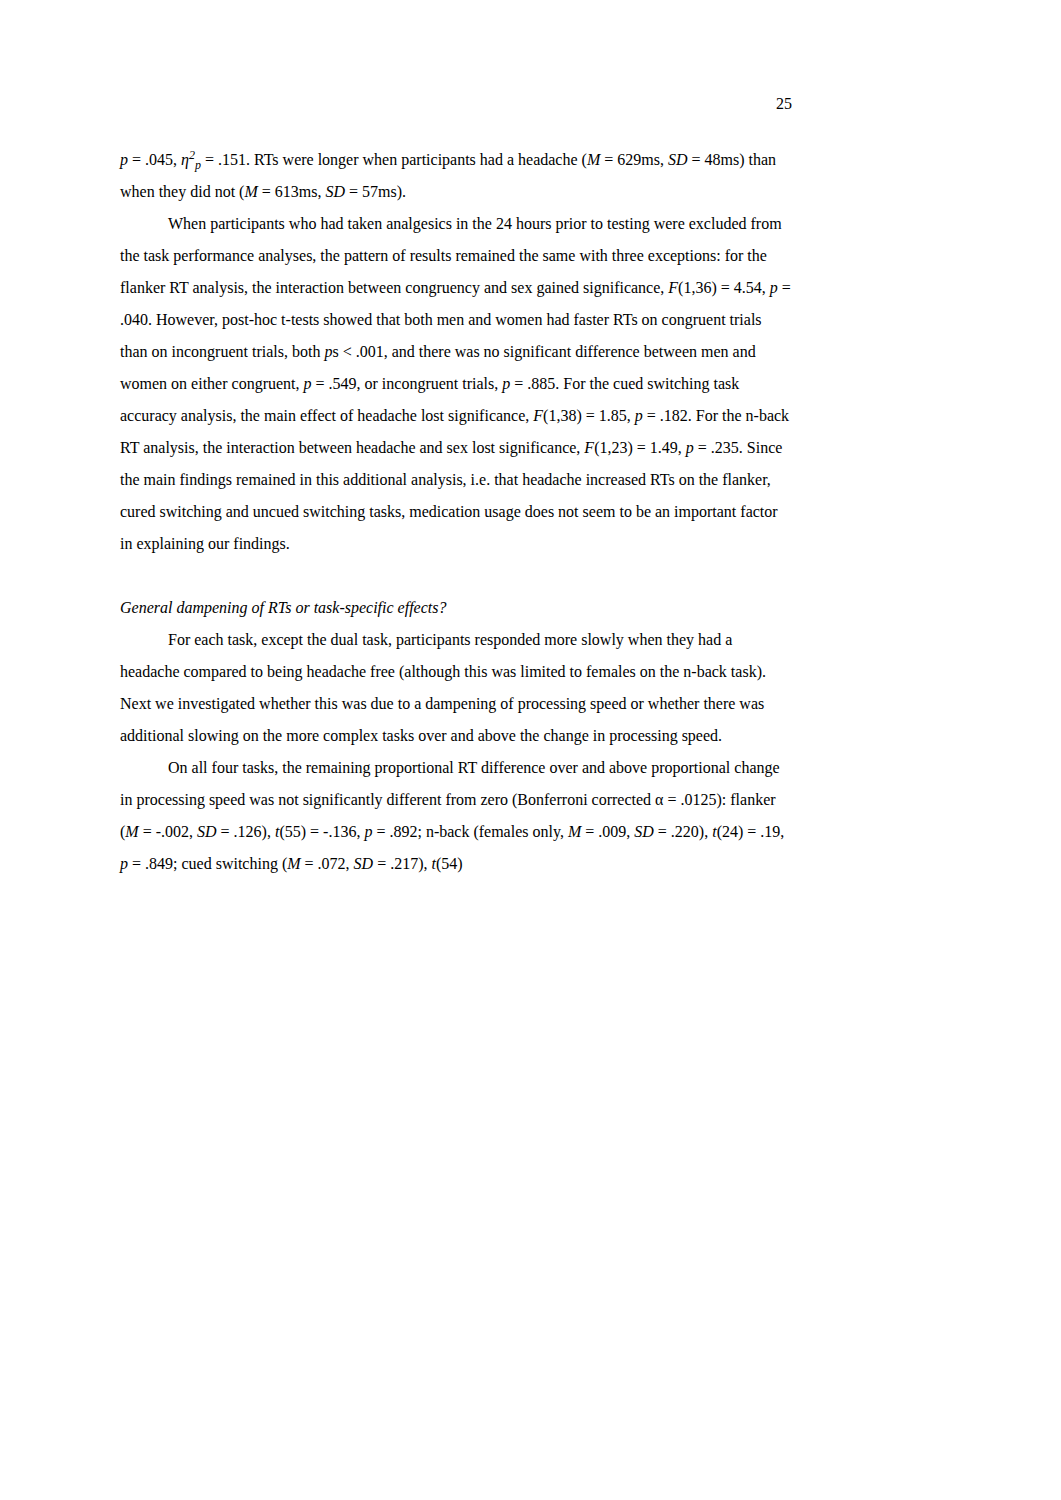25
p = .045, η2p = .151. RTs were longer when participants had a headache (M = 629ms, SD = 48ms) than when they did not (M = 613ms, SD = 57ms).
When participants who had taken analgesics in the 24 hours prior to testing were excluded from the task performance analyses, the pattern of results remained the same with three exceptions: for the flanker RT analysis, the interaction between congruency and sex gained significance, F(1,36) = 4.54, p = .040. However, post-hoc t-tests showed that both men and women had faster RTs on congruent trials than on incongruent trials, both ps < .001, and there was no significant difference between men and women on either congruent, p = .549, or incongruent trials, p = .885. For the cued switching task accuracy analysis, the main effect of headache lost significance, F(1,38) = 1.85, p = .182. For the n-back RT analysis, the interaction between headache and sex lost significance, F(1,23) = 1.49, p = .235. Since the main findings remained in this additional analysis, i.e. that headache increased RTs on the flanker, cured switching and uncued switching tasks, medication usage does not seem to be an important factor in explaining our findings.
General dampening of RTs or task-specific effects?
For each task, except the dual task, participants responded more slowly when they had a headache compared to being headache free (although this was limited to females on the n-back task). Next we investigated whether this was due to a dampening of processing speed or whether there was additional slowing on the more complex tasks over and above the change in processing speed.
On all four tasks, the remaining proportional RT difference over and above proportional change in processing speed was not significantly different from zero (Bonferroni corrected α = .0125): flanker (M = -.002, SD = .126), t(55) = -.136, p = .892; n-back (females only, M = .009, SD = .220), t(24) = .19, p = .849; cued switching (M = .072, SD = .217), t(54)